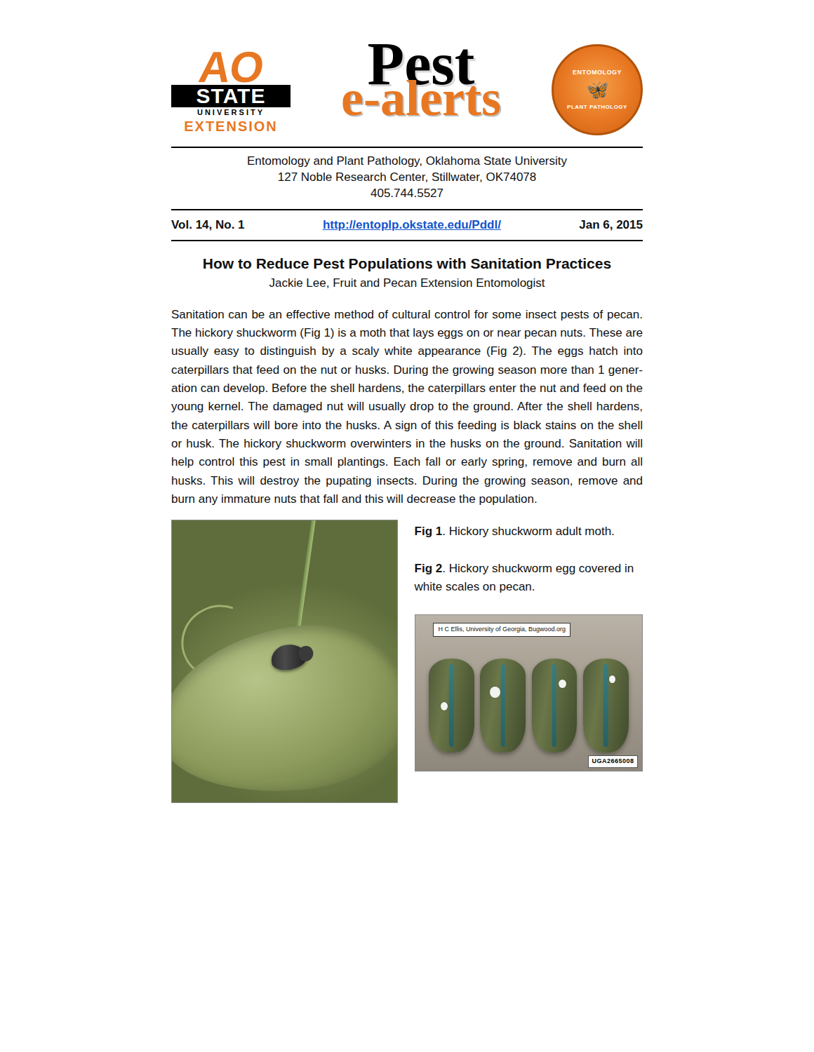AO STATE UNIVERSITY EXTENSION
Pest
e-alerts
Entomology 🦋 Plant Pathology
Entomology and Plant Pathology, Oklahoma State University
127 Noble Research Center, Stillwater, OK74078
405.744.5527
Vol. 14, No. 1 http://entoplp.okstate.edu/Pddl/ Jan 6, 2015
How to Reduce Pest Populations with Sanitation Practices
Jackie Lee, Fruit and Pecan Extension Entomologist
Sanitation can be an effective method of cultural control for some insect pests of pecan. The hickory shuckworm (Fig 1) is a moth that lays eggs on or near pecan nuts. These are usually easy to distinguish by a scaly white appearance (Fig 2). The eggs hatch into caterpillars that feed on the nut or husks. During the growing season more than 1 generation can develop. Before the shell hardens, the caterpillars enter the nut and feed on the young kernel. The damaged nut will usually drop to the ground. After the shell hardens, the caterpillars will bore into the husks. A sign of this feeding is black stains on the shell or husk. The hickory shuckworm overwinters in the husks on the ground. Sanitation will help control this pest in small plantings. Each fall or early spring, remove and burn all husks. This will destroy the pupating insects. During the growing season, remove and burn any immature nuts that fall and this will decrease the population.
Fig 1. Hickory shuckworm adult moth.
Fig 2. Hickory shuckworm egg covered in white scales on pecan.
H C Ellis, University of Georgia, Bugwood.org
UGA2665008